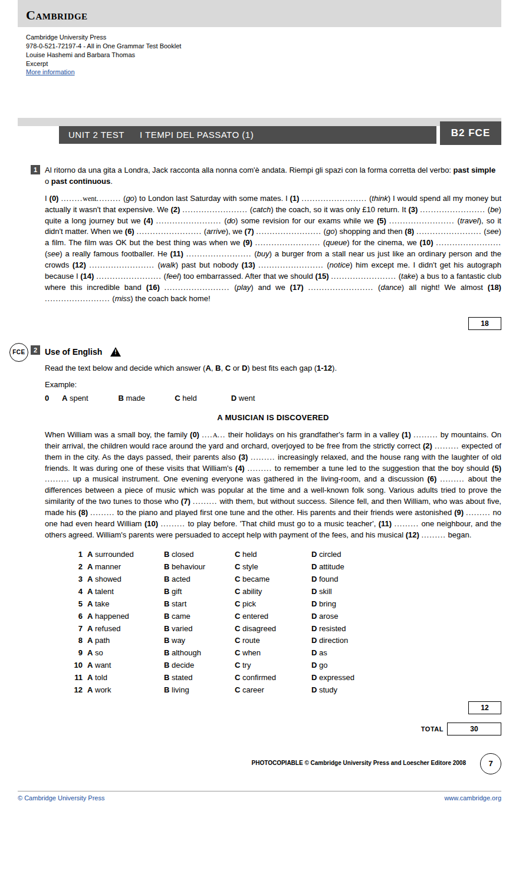Cambridge
Cambridge University Press
978-0-521-72197-4 - All in One Grammar Test Booklet
Louise Hashemi and Barbara Thomas
Excerpt
More information
UNIT 2 TEST I TEMPI DEL PASSATO (1)
B2 FCE
1
Al ritorno da una gita a Londra, Jack racconta alla nonna com'è andata. Riempi gli spazi con la forma corretta del verbo: past simple o past continuous.
I (0) ........ went......... (go) to London last Saturday with some mates. I (1) ........................ (think) I would spend all my money but actually it wasn't that expensive. We (2) ........................ (catch) the coach, so it was only £10 return. It (3) ........................ (be) quite a long journey but we (4) ........................ (do) some revision for our exams while we (5) ........................ (travel), so it didn't matter. When we (6) ........................ (arrive), we (7) ........................ (go) shopping and then (8) ........................ (see) a film. The film was OK but the best thing was when we (9) ........................ (queue) for the cinema, we (10) ........................ (see) a really famous footballer. He (11) ........................ (buy) a burger from a stall near us just like an ordinary person and the crowds (12) ........................ (walk) past but nobody (13) ........................ (notice) him except me. I didn't get his autograph because I (14) ........................ (feel) too embarrassed. After that we should (15) ........................ (take) a bus to a fantastic club where this incredible band (16) ........................ (play) and we (17) ........................ (dance) all night! We almost (18) ........................ (miss) the coach back home!
18
FCE
2
Use of English
Read the text below and decide which answer (A, B, C or D) best fits each gap (1-12).
Example:
0 A spent B made C held D went
A MUSICIAN IS DISCOVERED
When William was a small boy, the family (0) .... A... their holidays on his grandfather's farm in a valley (1) ......... by mountains. On their arrival, the children would race around the yard and orchard, overjoyed to be free from the strictly correct (2) ......... expected of them in the city. As the days passed, their parents also (3) ......... increasingly relaxed, and the house rang with the laughter of old friends. It was during one of these visits that William's (4) ......... to remember a tune led to the suggestion that the boy should (5) ......... up a musical instrument. One evening everyone was gathered in the living-room, and a discussion (6) ......... about the differences between a piece of music which was popular at the time and a well-known folk song. Various adults tried to prove the similarity of the two tunes to those who (7) ......... with them, but without success. Silence fell, and then William, who was about five, made his (8) ......... to the piano and played first one tune and the other. His parents and their friends were astonished (9) ......... no one had even heard William (10) ......... to play before. 'That child must go to a music teacher', (11) ......... one neighbour, and the others agreed. William's parents were persuaded to accept help with payment of the fees, and his musical (12) ......... began.
| 1 | A surrounded | B closed | C held | D circled |
| 2 | A manner | B behaviour | C style | D attitude |
| 3 | A showed | B acted | C became | D found |
| 4 | A talent | B gift | C ability | D skill |
| 5 | A take | B start | C pick | D bring |
| 6 | A happened | B came | C entered | D arose |
| 7 | A refused | B varied | C disagreed | D resisted |
| 8 | A path | B way | C route | D direction |
| 9 | A so | B although | C when | D as |
| 10 | A want | B decide | C try | D go |
| 11 | A told | B stated | C confirmed | D expressed |
| 12 | A work | B living | C career | D study |
12
TOTAL 30
PHOTOCOPIABLE © Cambridge University Press and Loescher Editore 2008
7
© Cambridge University Press www.cambridge.org